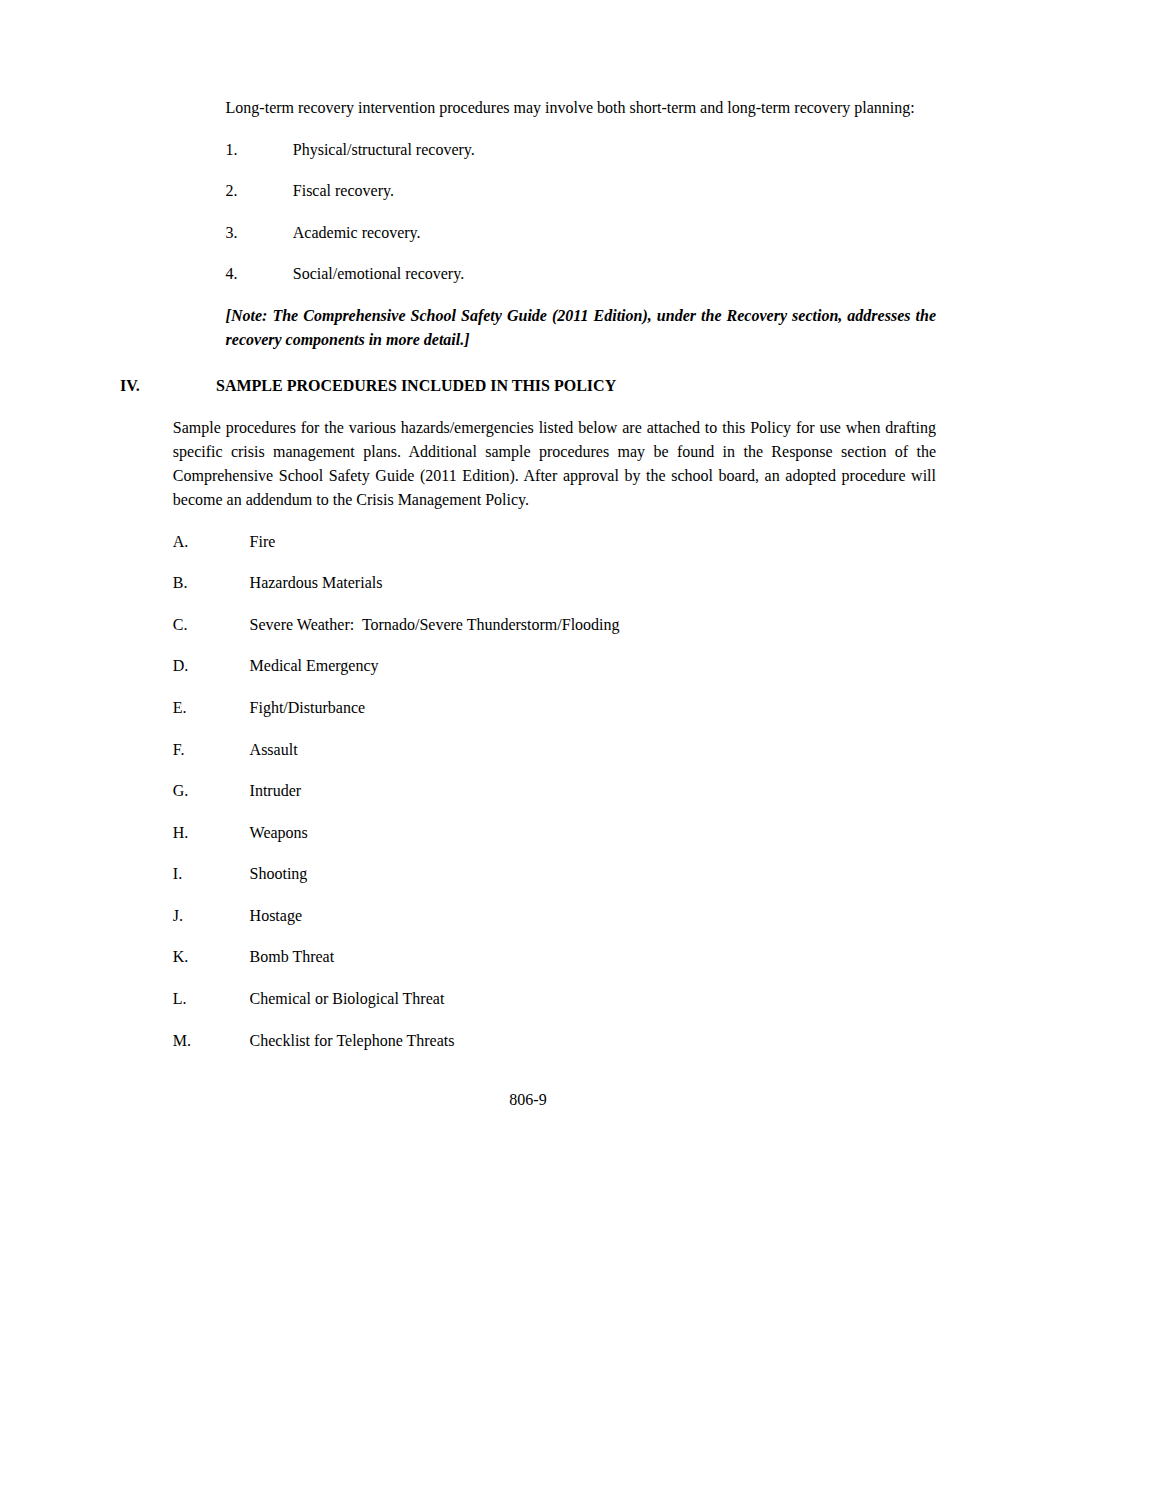Long-term recovery intervention procedures may involve both short-term and long-term recovery planning:
1. Physical/structural recovery.
2. Fiscal recovery.
3. Academic recovery.
4. Social/emotional recovery.
[Note: The Comprehensive School Safety Guide (2011 Edition), under the Recovery section, addresses the recovery components in more detail.]
IV. SAMPLE PROCEDURES INCLUDED IN THIS POLICY
Sample procedures for the various hazards/emergencies listed below are attached to this Policy for use when drafting specific crisis management plans. Additional sample procedures may be found in the Response section of the Comprehensive School Safety Guide (2011 Edition). After approval by the school board, an adopted procedure will become an addendum to the Crisis Management Policy.
A. Fire
B. Hazardous Materials
C. Severe Weather: Tornado/Severe Thunderstorm/Flooding
D. Medical Emergency
E. Fight/Disturbance
F. Assault
G. Intruder
H. Weapons
I. Shooting
J. Hostage
K. Bomb Threat
L. Chemical or Biological Threat
M. Checklist for Telephone Threats
806-9